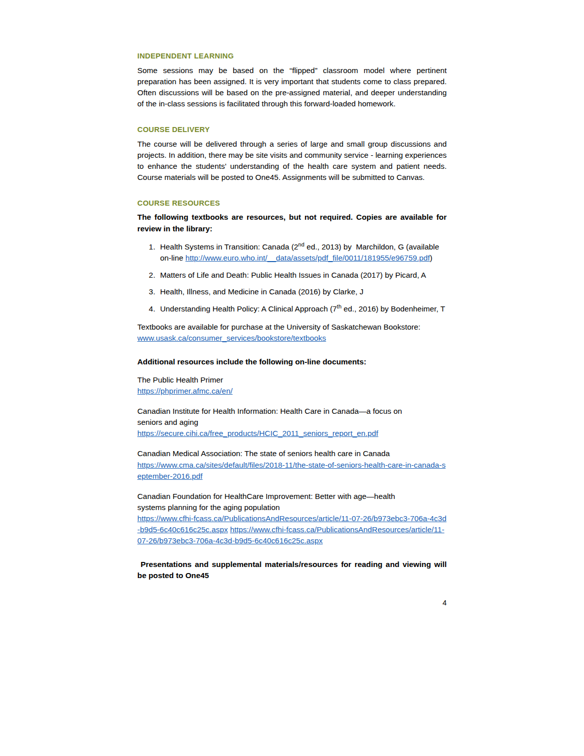Independent Learning
Some sessions may be based on the “flipped” classroom model where pertinent preparation has been assigned. It is very important that students come to class prepared. Often discussions will be based on the pre-assigned material, and deeper understanding of the in-class sessions is facilitated through this forward-loaded homework.
Course Delivery
The course will be delivered through a series of large and small group discussions and projects. In addition, there may be site visits and community service - learning experiences to enhance the students’ understanding of the health care system and patient needs. Course materials will be posted to One45. Assignments will be submitted to Canvas.
Course Resources
The following textbooks are resources, but not required. Copies are available for review in the library:
Health Systems in Transition: Canada (2nd ed., 2013) by Marchildon, G (available on-line http://www.euro.who.int/__data/assets/pdf_file/0011/181955/e96759.pdf)
Matters of Life and Death: Public Health Issues in Canada (2017) by Picard, A
Health, Illness, and Medicine in Canada (2016) by Clarke, J
Understanding Health Policy: A Clinical Approach (7th ed., 2016) by Bodenheimer, T
Textbooks are available for purchase at the University of Saskatchewan Bookstore:
www.usask.ca/consumer_services/bookstore/textbooks
Additional resources include the following on-line documents:
The Public Health Primer
https://phprimer.afmc.ca/en/
Canadian Institute for Health Information: Health Care in Canada—a focus on
seniors and aging
https://secure.cihi.ca/free_products/HCIC_2011_seniors_report_en.pdf
Canadian Medical Association: The state of seniors health care in Canada
https://www.cma.ca/sites/default/files/2018-11/the-state-of-seniors-health-care-in-canada-september-2016.pdf
Canadian Foundation for HealthCare Improvement: Better with age—health
systems planning for the aging population
https://www.cfhi-fcass.ca/PublicationsAndResources/article/11-07-26/b973ebc3-706a-4c3d-b9d5-6c40c616c25c.aspx https://www.cfhi-fcass.ca/PublicationsAndResources/article/11-07-26/b973ebc3-706a-4c3d-b9d5-6c40c616c25c.aspx
Presentations and supplemental materials/resources for reading and viewing will be posted to One45
4